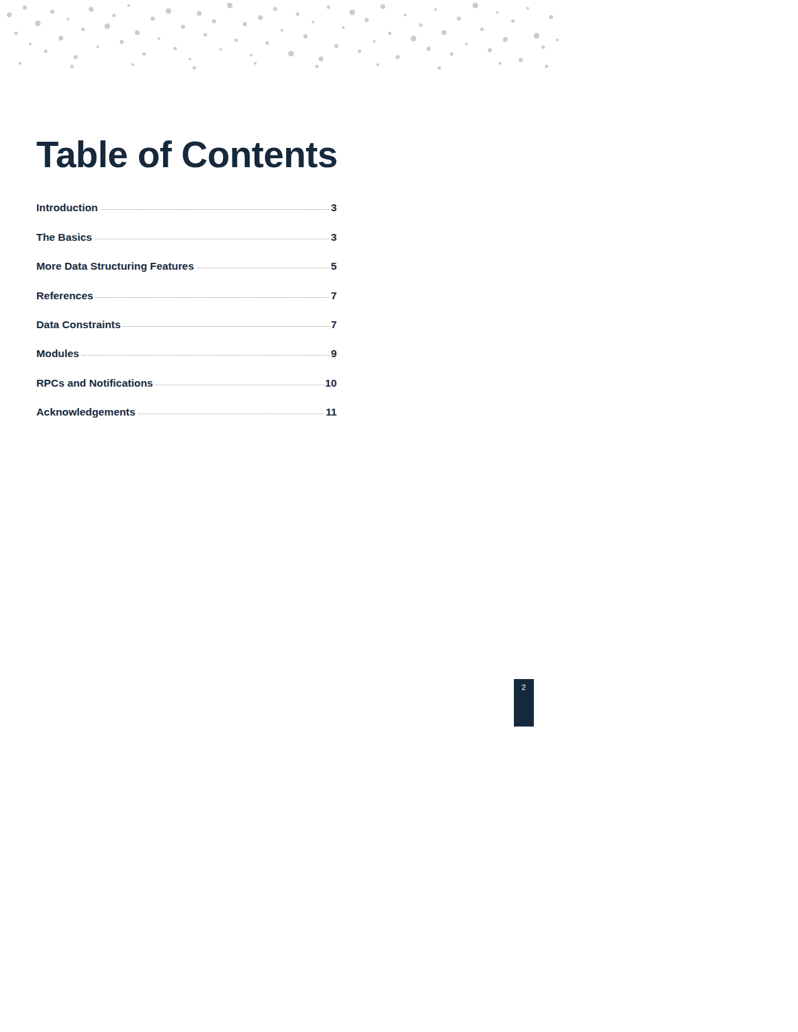Table of Contents
Introduction 3
The Basics 3
More Data Structuring Features 5
References 7
Data Constraints 7
Modules 9
RPCs and Notifications 10
Acknowledgements 11
2